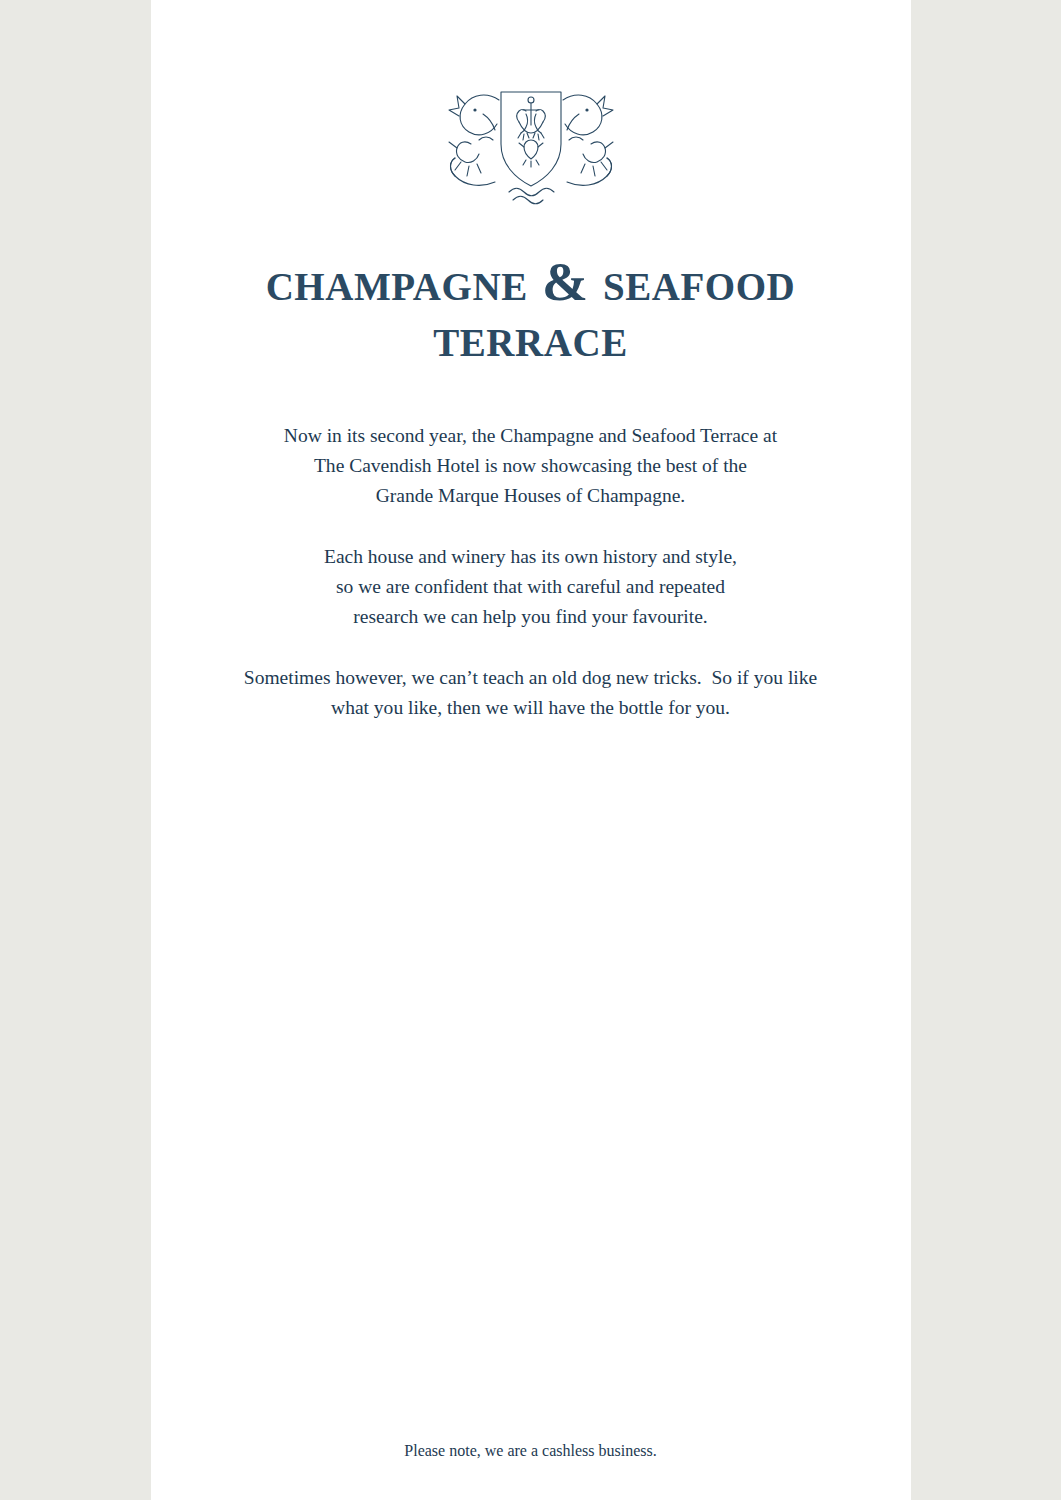Champagne & Seafood Terrace
Now in its second year, the Champagne and Seafood Terrace at
The Cavendish Hotel is now showcasing the best of the
Grande Marque Houses of Champagne.
Each house and winery has its own history and style,
so we are confident that with careful and repeated
research we can help you find your favourite.
Sometimes however, we can’t teach an old dog new tricks. So if you like
what you like, then we will have the bottle for you.
Please note, we are a cashless business.